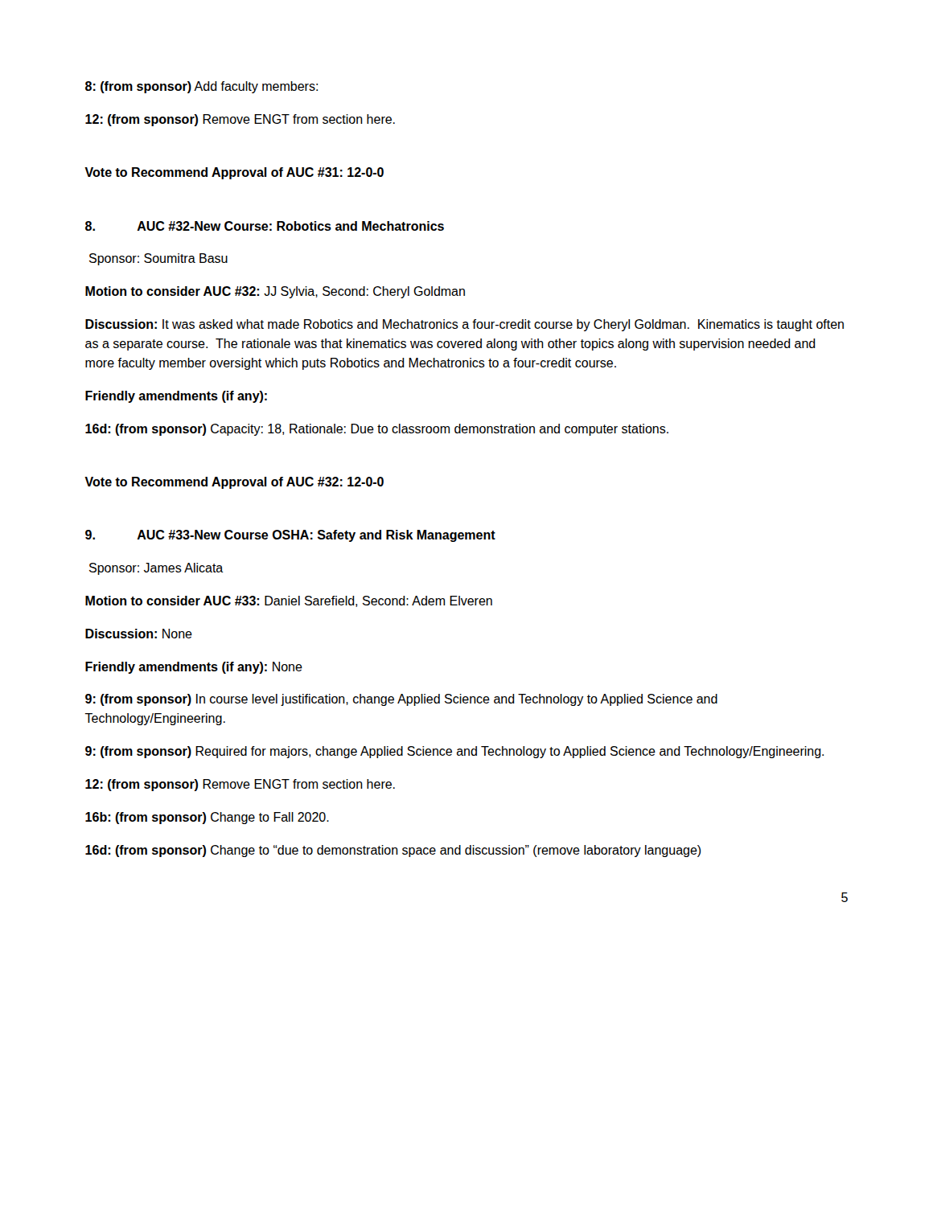8: (from sponsor) Add faculty members:
12: (from sponsor) Remove ENGT from section here.
Vote to Recommend Approval of AUC #31: 12-0-0
8. AUC #32-New Course: Robotics and Mechatronics
Sponsor: Soumitra Basu
Motion to consider AUC #32: JJ Sylvia, Second: Cheryl Goldman
Discussion: It was asked what made Robotics and Mechatronics a four-credit course by Cheryl Goldman. Kinematics is taught often as a separate course. The rationale was that kinematics was covered along with other topics along with supervision needed and more faculty member oversight which puts Robotics and Mechatronics to a four-credit course.
Friendly amendments (if any):
16d: (from sponsor) Capacity: 18, Rationale: Due to classroom demonstration and computer stations.
Vote to Recommend Approval of AUC #32: 12-0-0
9. AUC #33-New Course OSHA: Safety and Risk Management
Sponsor: James Alicata
Motion to consider AUC #33: Daniel Sarefield, Second: Adem Elveren
Discussion: None
Friendly amendments (if any): None
9: (from sponsor) In course level justification, change Applied Science and Technology to Applied Science and Technology/Engineering.
9: (from sponsor) Required for majors, change Applied Science and Technology to Applied Science and Technology/Engineering.
12: (from sponsor) Remove ENGT from section here.
16b: (from sponsor) Change to Fall 2020.
16d: (from sponsor) Change to “due to demonstration space and discussion” (remove laboratory language)
5